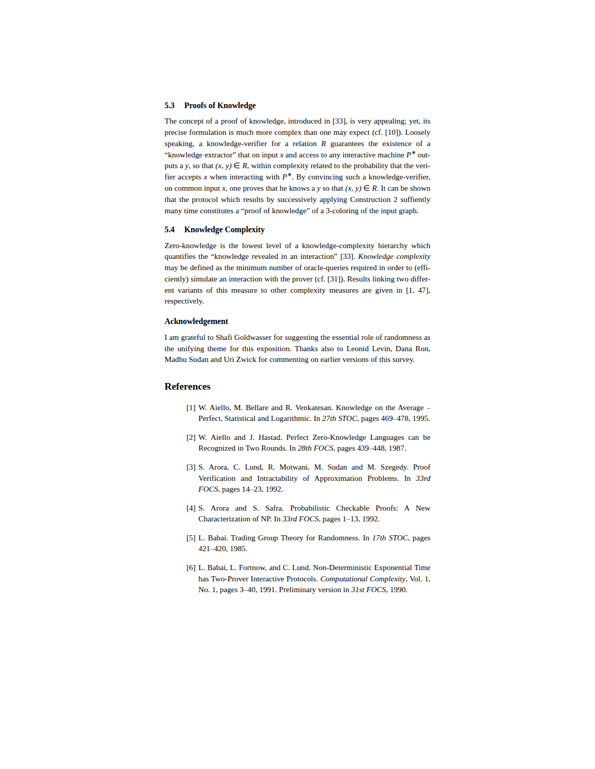5.3 Proofs of Knowledge
The concept of a proof of knowledge, introduced in [33], is very appealing; yet, its precise formulation is much more complex than one may expect (cf. [10]). Loosely speaking, a knowledge-verifier for a relation R guarantees the existence of a “knowledge extractor” that on input x and access to any interactive machine P∗ outputs a y, so that (x, y) ∈ R, within complexity related to the probability that the verifier accepts x when interacting with P∗. By convincing such a knowledge-verifier, on common input x, one proves that he knows a y so that (x, y) ∈ R. It can be shown that the protocol which results by successively applying Construction 2 suffiently many time constitutes a “proof of knowledge” of a 3-coloring of the input graph.
5.4 Knowledge Complexity
Zero-knowledge is the lowest level of a knowledge-complexity hierarchy which quantifies the “knowledge revealed in an interaction” [33]. Knowledge complexity may be defined as the minimum number of oracle-queries required in order to (efficiently) simulate an interaction with the prover (cf. [31]). Results linking two different variants of this measure to other complexity measures are given in [1, 47], respectively.
Acknowledgement
I am grateful to Shafi Goldwasser for suggesting the essential role of randomness as the unifying theme for this exposition. Thanks also to Leonid Levin, Dana Ron, Madhu Sudan and Uri Zwick for commenting on earlier versions of this survey.
References
[1] W. Aiello, M. Bellare and R. Venkatesan. Knowledge on the Average – Perfect, Statistical and Logarithmic. In 27th STOC, pages 469–478, 1995.
[2] W. Aiello and J. Hastad. Perfect Zero-Knowledge Languages can be Recognized in Two Rounds. In 28th FOCS, pages 439–448, 1987.
[3] S. Arora, C. Lund, R. Motwani, M. Sudan and M. Szegedy. Proof Verification and Intractability of Approximation Problems. In 33rd FOCS, pages 14–23, 1992.
[4] S. Arora and S. Safra. Probabilistic Checkable Proofs: A New Characterization of NP. In 33rd FOCS, pages 1–13, 1992.
[5] L. Babai. Trading Group Theory for Randomness. In 17th STOC, pages 421–420, 1985.
[6] L. Babai, L. Fortnow, and C. Lund. Non-Deterministic Exponential Time has Two-Prover Interactive Protocols. Computational Complexity, Vol. 1, No. 1, pages 3–40, 1991. Preliminary version in 31st FOCS, 1990.